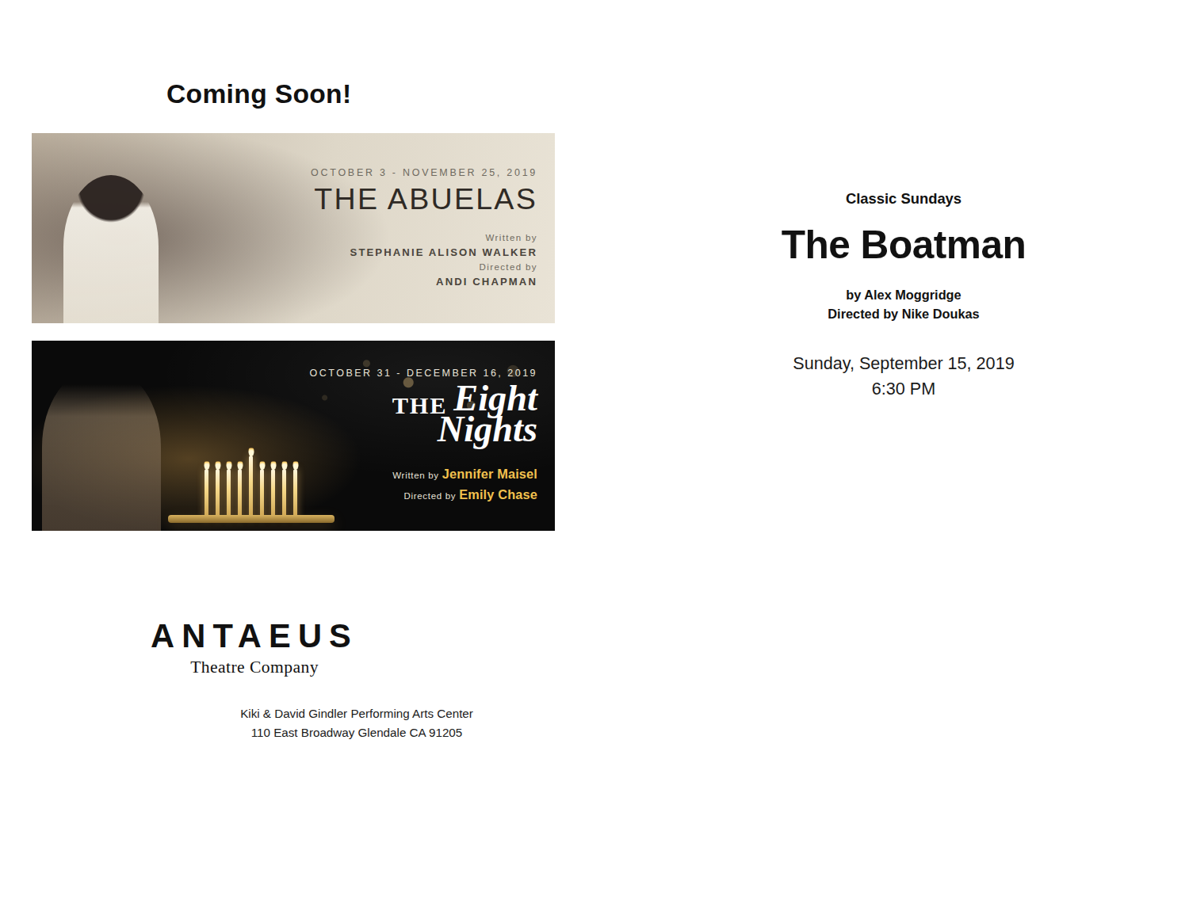Coming Soon!
OCTOBER 3 - NOVEMBER 25, 2019
THE ABUELAS
Written by STEPHANIE ALISON WALKER Directed by ANDI CHAPMAN
OCTOBER 31 - DECEMBER 16, 2019
THE Eight Nights
Written by Jennifer Maisel
Directed by Emily Chase
Classic Sundays
The Boatman
by Alex Moggridge
Directed by Nike Doukas
Sunday, September 15, 2019
6:30 PM
ANTAEUS
Theatre Company
Kiki & David Gindler Performing Arts Center
110 East Broadway Glendale CA 91205